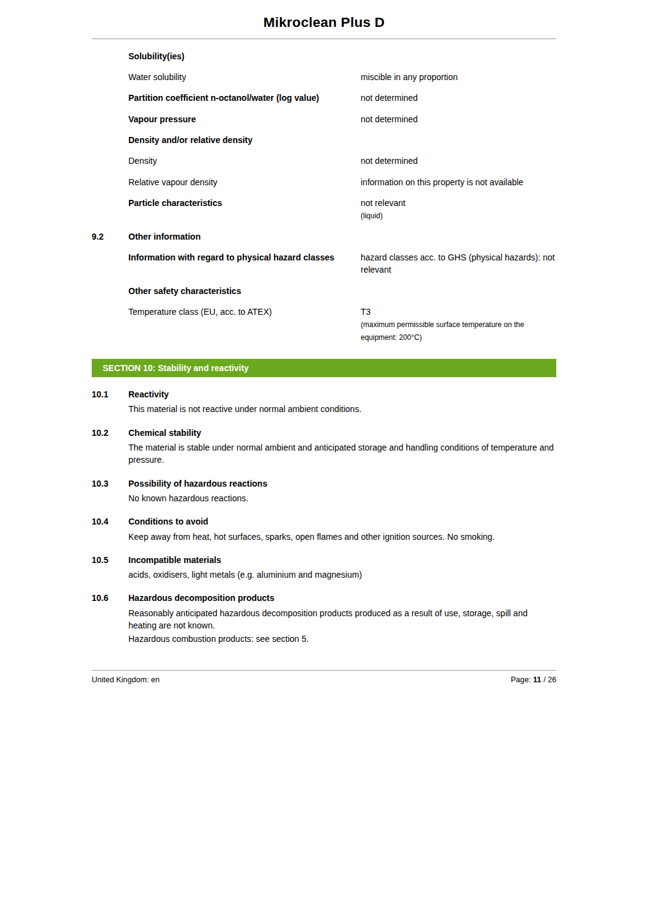Mikroclean Plus D
Solubility(ies)
Water solubility
miscible in any proportion
Partition coefficient n-octanol/water (log value)
not determined
Vapour pressure
not determined
Density and/or relative density
Density
not determined
Relative vapour density
information on this property is not available
Particle characteristics
not relevant
(liquid)
9.2
Other information
Information with regard to physical hazard classes
hazard classes acc. to GHS (physical hazards): not relevant
Other safety characteristics
Temperature class (EU, acc. to ATEX)
T3
(maximum permissible surface temperature on the equipment: 200°C)
SECTION 10: Stability and reactivity
10.1
Reactivity
This material is not reactive under normal ambient conditions.
10.2
Chemical stability
The material is stable under normal ambient and anticipated storage and handling conditions of temperature and pressure.
10.3
Possibility of hazardous reactions
No known hazardous reactions.
10.4
Conditions to avoid
Keep away from heat, hot surfaces, sparks, open flames and other ignition sources. No smoking.
10.5
Incompatible materials
acids, oxidisers, light metals (e.g. aluminium and magnesium)
10.6
Hazardous decomposition products
Reasonably anticipated hazardous decomposition products produced as a result of use, storage, spill and heating are not known.
Hazardous combustion products: see section 5.
United Kingdom: en
Page: 11 / 26